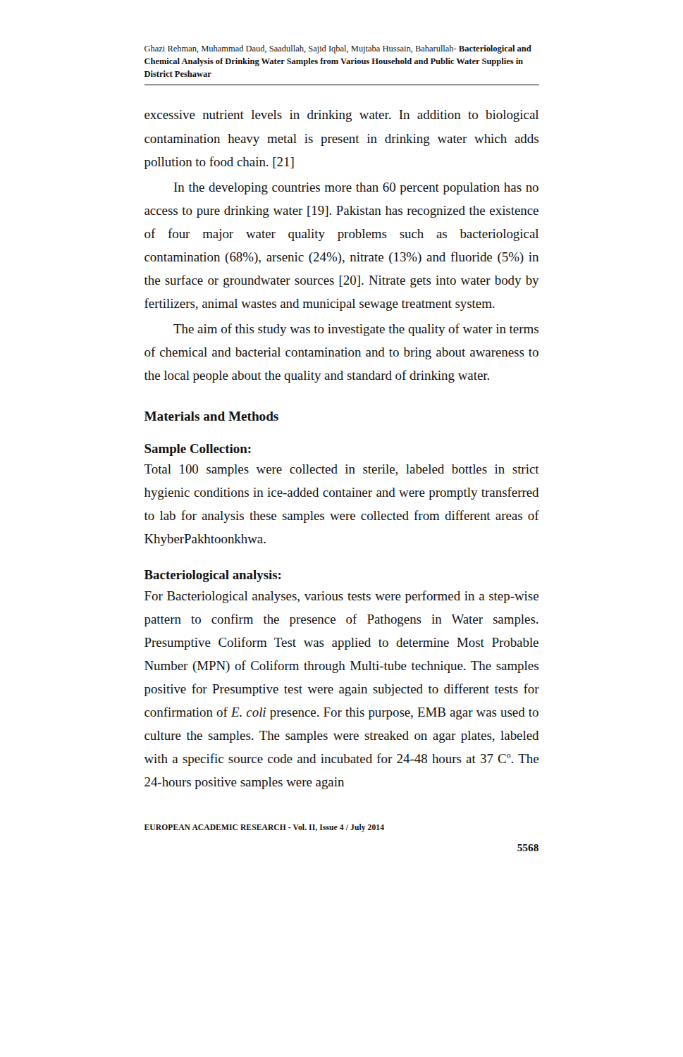Ghazi Rehman, Muhammad Daud, Saadullah, Sajid Iqbal, Mujtaba Hussain, Baharullah- Bacteriological and Chemical Analysis of Drinking Water Samples from Various Household and Public Water Supplies in District Peshawar
excessive nutrient levels in drinking water. In addition to biological contamination heavy metal is present in drinking water which adds pollution to food chain. [21]
In the developing countries more than 60 percent population has no access to pure drinking water [19]. Pakistan has recognized the existence of four major water quality problems such as bacteriological contamination (68%), arsenic (24%), nitrate (13%) and fluoride (5%) in the surface or groundwater sources [20]. Nitrate gets into water body by fertilizers, animal wastes and municipal sewage treatment system.
The aim of this study was to investigate the quality of water in terms of chemical and bacterial contamination and to bring about awareness to the local people about the quality and standard of drinking water.
Materials and Methods
Sample Collection:
Total 100 samples were collected in sterile, labeled bottles in strict hygienic conditions in ice-added container and were promptly transferred to lab for analysis these samples were collected from different areas of KhyberPakhtoonkhwa.
Bacteriological analysis:
For Bacteriological analyses, various tests were performed in a step-wise pattern to confirm the presence of Pathogens in Water samples. Presumptive Coliform Test was applied to determine Most Probable Number (MPN) of Coliform through Multi-tube technique. The samples positive for Presumptive test were again subjected to different tests for confirmation of E. coli presence. For this purpose, EMB agar was used to culture the samples. The samples were streaked on agar plates, labeled with a specific source code and incubated for 24-48 hours at 37 Cº. The 24-hours positive samples were again
EUROPEAN ACADEMIC RESEARCH - Vol. II, Issue 4 / July 2014
5568